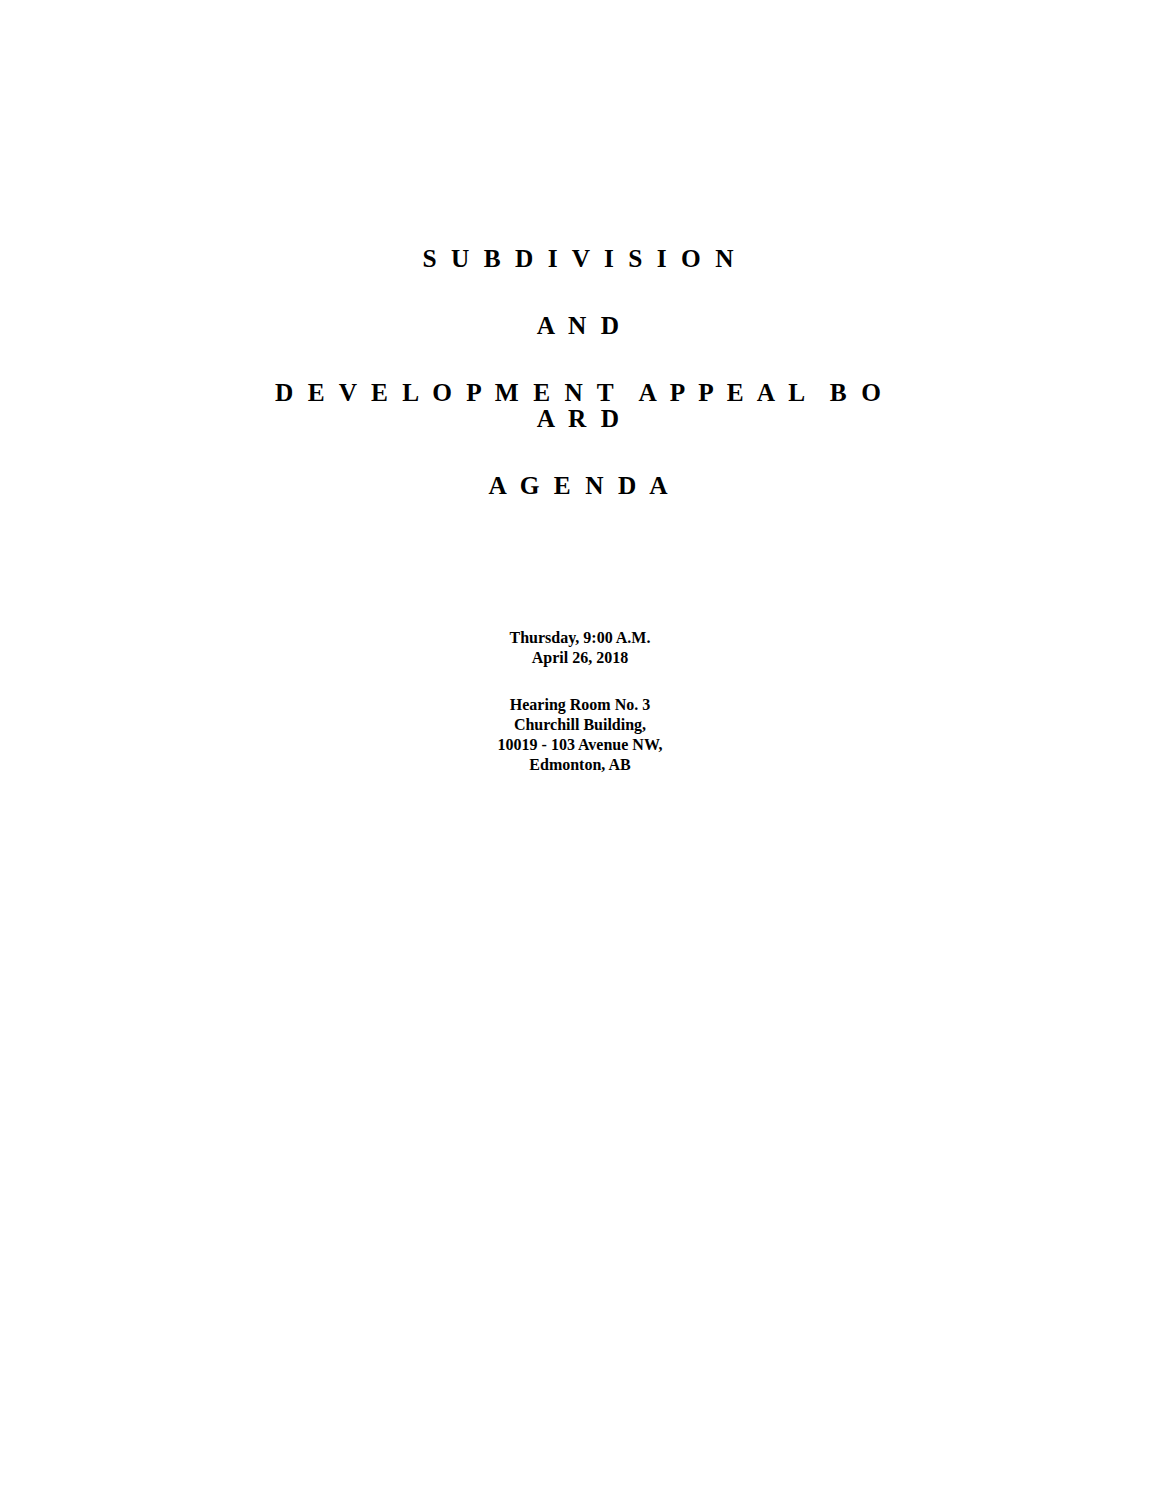S U B D I V I S I O N
A N D
D E V E L O P M E N T A P P E A L B O A R D
A G E N D A
Thursday, 9:00 A.M.
April 26, 2018
Hearing Room No. 3
Churchill Building,
10019 - 103 Avenue NW,
Edmonton, AB